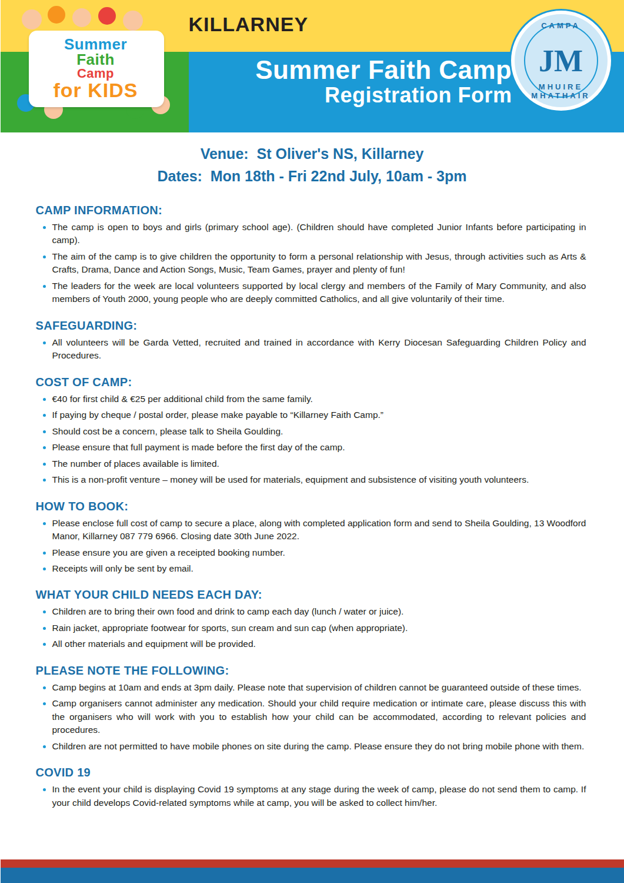Summer
Faith
Camp
for KIDS
KILLARNEY
Summer Faith Camp
Registration Form
Campa
JM
Mhuire Mhathair
Venue: St Oliver's NS, Killarney
Dates: Mon 18th - Fri 22nd July, 10am - 3pm
Camp Information:
The camp is open to boys and girls (primary school age). (Children should have completed Junior Infants before participating in camp).
The aim of the camp is to give children the opportunity to form a personal relationship with Jesus, through activities such as Arts & Crafts, Drama, Dance and Action Songs, Music, Team Games, prayer and plenty of fun!
The leaders for the week are local volunteers supported by local clergy and members of the Family of Mary Community, and also members of Youth 2000, young people who are deeply committed Catholics, and all give voluntarily of their time.
Safeguarding:
All volunteers will be Garda Vetted, recruited and trained in accordance with Kerry Diocesan Safeguarding Children Policy and Procedures.
Cost of Camp:
€40 for first child & €25 per additional child from the same family.
If paying by cheque / postal order, please make payable to “Killarney Faith Camp.”
Should cost be a concern, please talk to Sheila Goulding.
Please ensure that full payment is made before the first day of the camp.
The number of places available is limited.
This is a non-profit venture – money will be used for materials, equipment and subsistence of visiting youth volunteers.
How to Book:
Please enclose full cost of camp to secure a place, along with completed application form and send to Sheila Goulding, 13 Woodford Manor, Killarney 087 779 6966. Closing date 30th June 2022.
Please ensure you are given a receipted booking number.
Receipts will only be sent by email.
What Your Child Needs Each Day:
Children are to bring their own food and drink to camp each day (lunch / water or juice).
Rain jacket, appropriate footwear for sports, sun cream and sun cap (when appropriate).
All other materials and equipment will be provided.
Please Note the Following:
Camp begins at 10am and ends at 3pm daily. Please note that supervision of children cannot be guaranteed outside of these times.
Camp organisers cannot administer any medication. Should your child require medication or intimate care, please discuss this with the organisers who will work with you to establish how your child can be accommodated, according to relevant policies and procedures.
Children are not permitted to have mobile phones on site during the camp. Please ensure they do not bring mobile phone with them.
Covid 19
In the event your child is displaying Covid 19 symptoms at any stage during the week of camp, please do not send them to camp. If your child develops Covid-related symptoms while at camp, you will be asked to collect him/her.